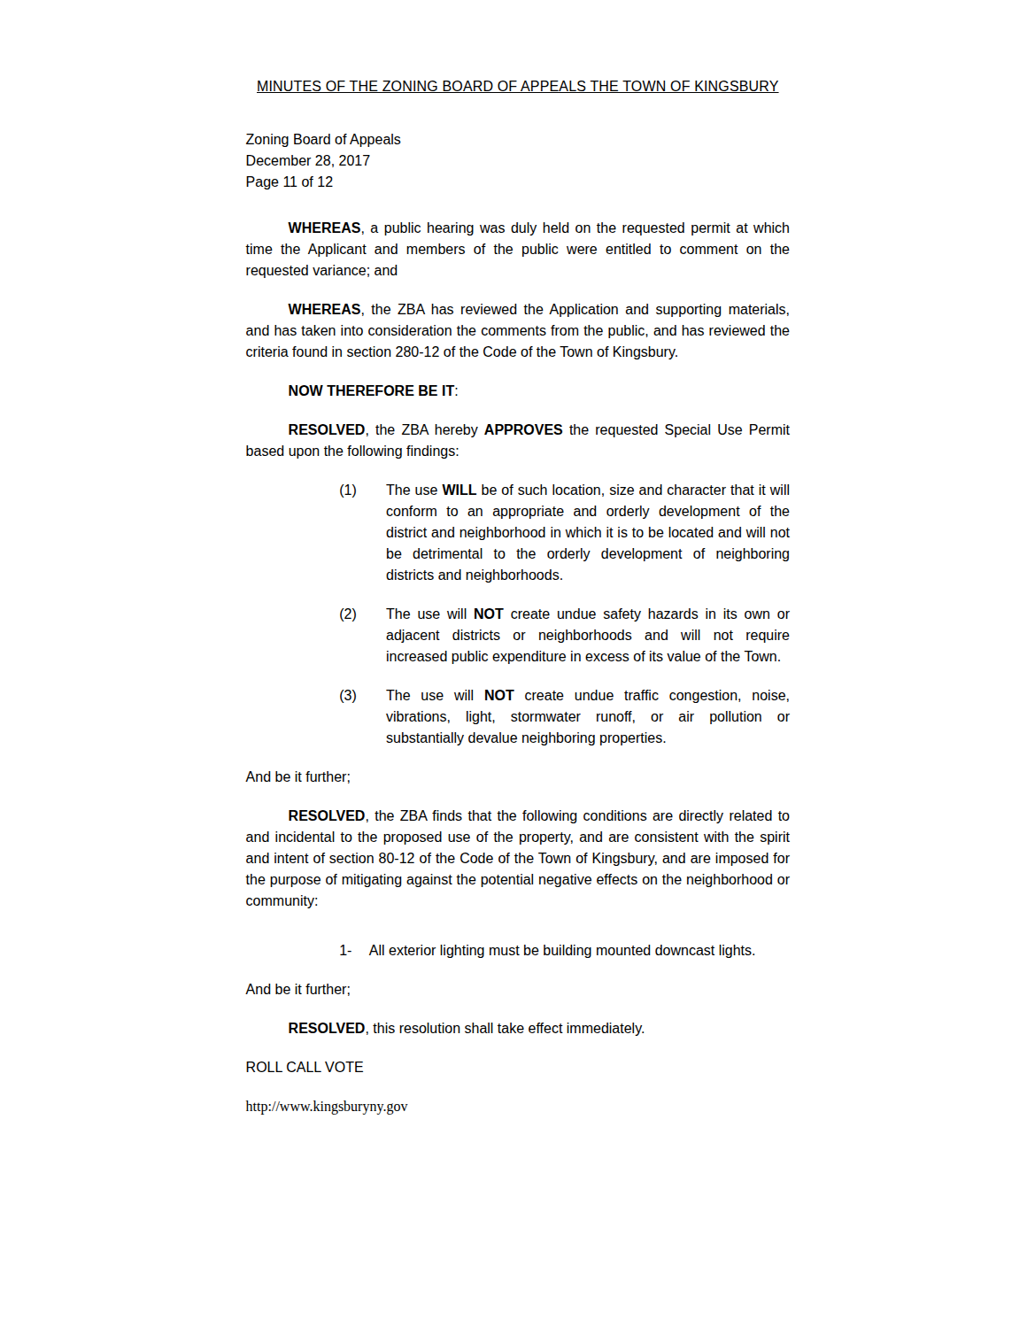MINUTES OF THE ZONING BOARD OF APPEALS THE TOWN OF KINGSBURY
Zoning Board of Appeals
December 28, 2017
Page 11 of 12
WHEREAS, a public hearing was duly held on the requested permit at which time the Applicant and members of the public were entitled to comment on the requested variance; and
WHEREAS, the ZBA has reviewed the Application and supporting materials, and has taken into consideration the comments from the public, and has reviewed the criteria found in section 280-12 of the Code of the Town of Kingsbury.
NOW THEREFORE BE IT:
RESOLVED, the ZBA hereby APPROVES the requested Special Use Permit based upon the following findings:
(1) The use WILL be of such location, size and character that it will conform to an appropriate and orderly development of the district and neighborhood in which it is to be located and will not be detrimental to the orderly development of neighboring districts and neighborhoods.
(2) The use will NOT create undue safety hazards in its own or adjacent districts or neighborhoods and will not require increased public expenditure in excess of its value of the Town.
(3) The use will NOT create undue traffic congestion, noise, vibrations, light, stormwater runoff, or air pollution or substantially devalue neighboring properties.
And be it further;
RESOLVED, the ZBA finds that the following conditions are directly related to and incidental to the proposed use of the property, and are consistent with the spirit and intent of section 80-12 of the Code of the Town of Kingsbury, and are imposed for the purpose of mitigating against the potential negative effects on the neighborhood or community:
1-All exterior lighting must be building mounted downcast lights.
And be it further;
RESOLVED, this resolution shall take effect immediately.
ROLL CALL VOTE
http://www.kingsburyny.gov